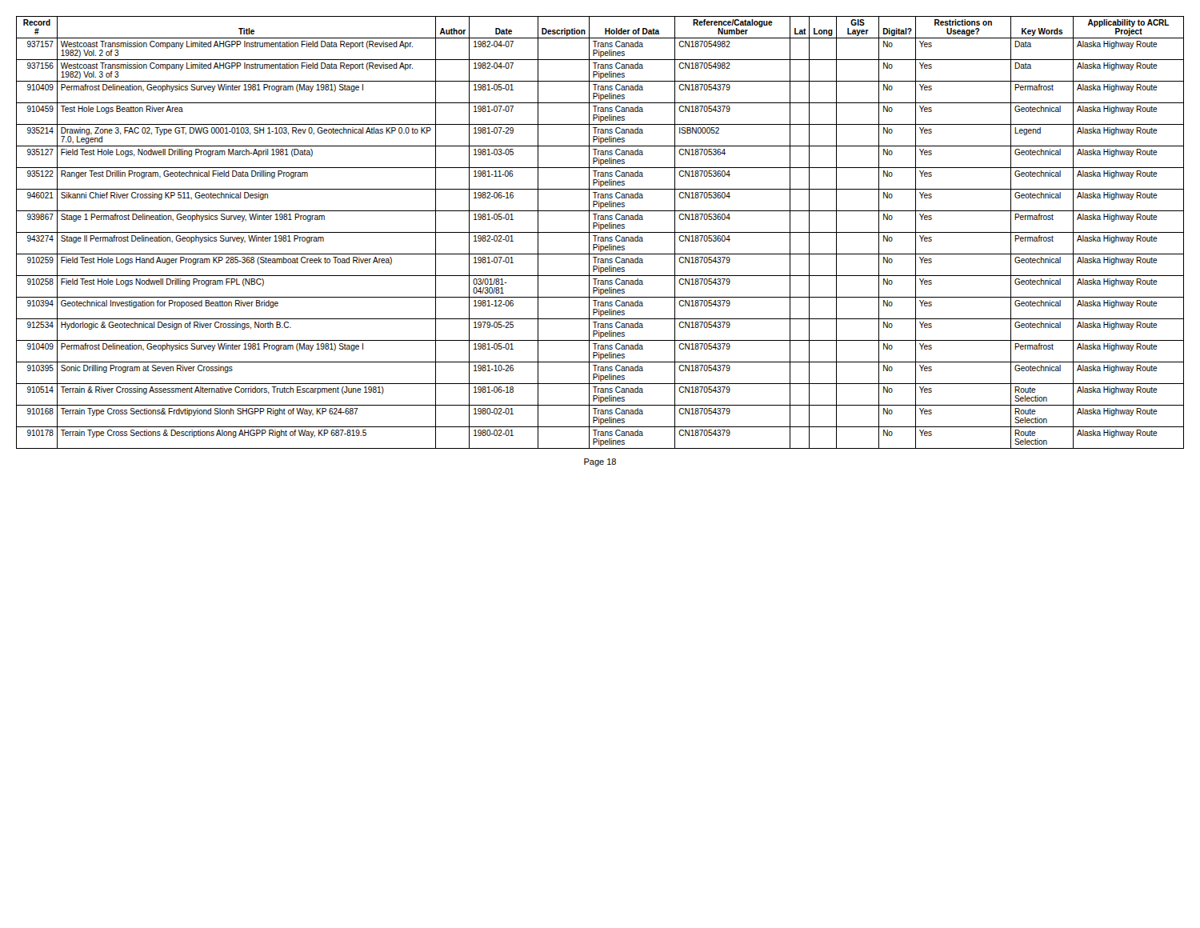| Record # | Title | Author | Date | Description | Holder of Data | Reference/Catalogue Number | Lat | Long | GIS Layer | Digital? | Restrictions on Useage? | Key Words | Applicability to ACRL Project |
| --- | --- | --- | --- | --- | --- | --- | --- | --- | --- | --- | --- | --- | --- |
| 937157 | Westcoast Transmission Company Limited AHGPP Instrumentation Field Data Report (Revised Apr. 1982) Vol. 2 of 3 | | 1982-04-07 | | Trans Canada Pipelines | CN187054982 | | | | No | Yes | Data | Alaska Highway Route |
| 937156 | Westcoast Transmission Company Limited AHGPP Instrumentation Field Data Report (Revised Apr. 1982) Vol. 3 of 3 | | 1982-04-07 | | Trans Canada Pipelines | CN187054982 | | | | No | Yes | Data | Alaska Highway Route |
| 910409 | Permafrost Delineation, Geophysics Survey Winter 1981 Program (May 1981) Stage I | | 1981-05-01 | | Trans Canada Pipelines | CN187054379 | | | | No | Yes | Permafrost | Alaska Highway Route |
| 910459 | Test Hole Logs Beatton River Area | | 1981-07-07 | | Trans Canada Pipelines | CN187054379 | | | | No | Yes | Geotechnical | Alaska Highway Route |
| 935214 | Drawing, Zone 3, FAC 02, Type GT, DWG 0001-0103, SH 1-103, Rev 0, Geotechnical Atlas KP 0.0 to KP 7.0, Legend | | 1981-07-29 | | Trans Canada Pipelines | ISBN00052 | | | | No | Yes | Legend | Alaska Highway Route |
| 935127 | Field Test Hole Logs, Nodwell Drilling Program March-April 1981 (Data) | | 1981-03-05 | | Trans Canada Pipelines | CN18705364 | | | | No | Yes | Geotechnical | Alaska Highway Route |
| 935122 | Ranger Test Drillin Program, Geotechnical Field Data Drilling Program | | 1981-11-06 | | Trans Canada Pipelines | CN187053604 | | | | No | Yes | Geotechnical | Alaska Highway Route |
| 946021 | Sikanni Chief River Crossing KP 511, Geotechnical Design | | 1982-06-16 | | Trans Canada Pipelines | CN187053604 | | | | No | Yes | Geotechnical | Alaska Highway Route |
| 939867 | Stage 1 Permafrost Delineation, Geophysics Survey, Winter 1981 Program | | 1981-05-01 | | Trans Canada Pipelines | CN187053604 | | | | No | Yes | Permafrost | Alaska Highway Route |
| 943274 | Stage ll Permafrost Delineation, Geophysics Survey, Winter 1981 Program | | 1982-02-01 | | Trans Canada Pipelines | CN187053604 | | | | No | Yes | Permafrost | Alaska Highway Route |
| 910259 | Field Test Hole Logs Hand Auger Program KP 285-368 (Steamboat Creek to Toad River Area) | | 1981-07-01 | | Trans Canada Pipelines | CN187054379 | | | | No | Yes | Geotechnical | Alaska Highway Route |
| 910258 | Field Test Hole Logs Nodwell Drilling Program FPL (NBC) | | 03/01/81-04/30/81 | | Trans Canada Pipelines | CN187054379 | | | | No | Yes | Geotechnical | Alaska Highway Route |
| 910394 | Geotechnical Investigation for Proposed Beatton River Bridge | | 1981-12-06 | | Trans Canada Pipelines | CN187054379 | | | | No | Yes | Geotechnical | Alaska Highway Route |
| 912534 | Hydorlogic & Geotechnical Design of River Crossings, North B.C. | | 1979-05-25 | | Trans Canada Pipelines | CN187054379 | | | | No | Yes | Geotechnical | Alaska Highway Route |
| 910409 | Permafrost Delineation, Geophysics Survey Winter 1981 Program (May 1981) Stage I | | 1981-05-01 | | Trans Canada Pipelines | CN187054379 | | | | No | Yes | Permafrost | Alaska Highway Route |
| 910395 | Sonic Drilling Program at Seven River Crossings | | 1981-10-26 | | Trans Canada Pipelines | CN187054379 | | | | No | Yes | Geotechnical | Alaska Highway Route |
| 910514 | Terrain & River Crossing Assessment Alternative Corridors, Trutch Escarpment (June 1981) | | 1981-06-18 | | Trans Canada Pipelines | CN187054379 | | | | No | Yes | Route Selection | Alaska Highway Route |
| 910168 | Terrain Type Cross Sections& Frdvtipyiond Slonh SHGPP Right of Way, KP 624-687 | | 1980-02-01 | | Trans Canada Pipelines | CN187054379 | | | | No | Yes | Route Selection | Alaska Highway Route |
| 910178 | Terrain Type Cross Sections & Descriptions Along AHGPP Right of Way, KP 687-819.5 | | 1980-02-01 | | Trans Canada Pipelines | CN187054379 | | | | No | Yes | Route Selection | Alaska Highway Route |
Page 18